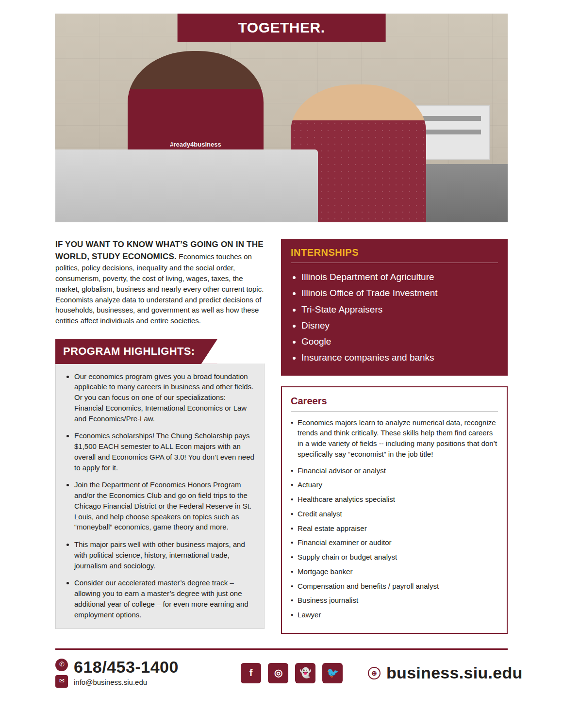Together.
#ready4business
If you want to know what’s going on in the world, study economics. Economics touches on politics, policy decisions, inequality and the social order, consumerism, poverty, the cost of living, wages, taxes, the market, globalism, business and nearly every other current topic. Economists analyze data to understand and predict decisions of households, businesses, and government as well as how these entities affect individuals and entire societies.
Program Highlights:
Our economics program gives you a broad foundation applicable to many careers in business and other fields. Or you can focus on one of our specializations: Financial Economics, International Economics or Law and Economics/Pre-Law.
Economics scholarships! The Chung Scholarship pays $1,500 EACH semester to ALL Econ majors with an overall and Economics GPA of 3.0! You don’t even need to apply for it.
Join the Department of Economics Honors Program and/or the Economics Club and go on field trips to the Chicago Financial District or the Federal Reserve in St. Louis, and help choose speakers on topics such as “moneyball” economics, game theory and more.
This major pairs well with other business majors, and with political science, history, international trade, journalism and sociology.
Consider our accelerated master’s degree track – allowing you to earn a master’s degree with just one additional year of college – for even more earning and employment options.
Internships
Illinois Department of Agriculture
Illinois Office of Trade Investment
Tri-State Appraisers
Disney
Google
Insurance companies and banks
Careers
Economics majors learn to analyze numerical data, recognize trends and think critically. These skills help them find careers in a wide variety of fields -- including many positions that don’t specifically say “economist” in the job title!
Financial advisor or analyst
Actuary
Healthcare analytics specialist
Credit analyst
Real estate appraiser
Financial examiner or auditor
Supply chain or budget analyst
Mortgage banker
Compensation and benefits / payroll analyst
Business journalist
Lawyer
✆ ✉
618/453-1400
info@business.siu.edu
f ◎ 👻 🐦
⊕ business.siu.edu